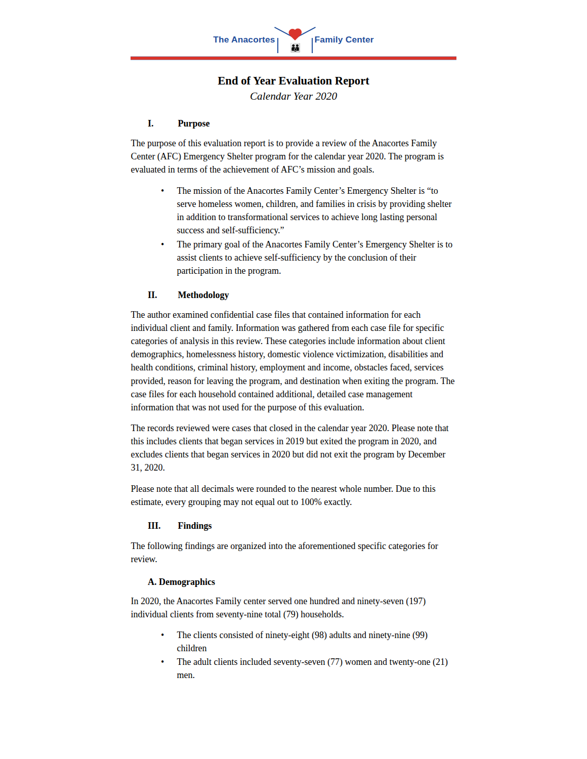The Anacortes 👪 Family Center
End of Year Evaluation Report
Calendar Year 2020
I. Purpose
The purpose of this evaluation report is to provide a review of the Anacortes Family Center (AFC) Emergency Shelter program for the calendar year 2020. The program is evaluated in terms of the achievement of AFC’s mission and goals.
The mission of the Anacortes Family Center’s Emergency Shelter is “to serve homeless women, children, and families in crisis by providing shelter in addition to transformational services to achieve long lasting personal success and self-sufficiency.”
The primary goal of the Anacortes Family Center’s Emergency Shelter is to assist clients to achieve self-sufficiency by the conclusion of their participation in the program.
II. Methodology
The author examined confidential case files that contained information for each individual client and family. Information was gathered from each case file for specific categories of analysis in this review. These categories include information about client demographics, homelessness history, domestic violence victimization, disabilities and health conditions, criminal history, employment and income, obstacles faced, services provided, reason for leaving the program, and destination when exiting the program. The case files for each household contained additional, detailed case management information that was not used for the purpose of this evaluation.
The records reviewed were cases that closed in the calendar year 2020. Please note that this includes clients that began services in 2019 but exited the program in 2020, and excludes clients that began services in 2020 but did not exit the program by December 31, 2020.
Please note that all decimals were rounded to the nearest whole number. Due to this estimate, every grouping may not equal out to 100% exactly.
III. Findings
The following findings are organized into the aforementioned specific categories for review.
A. Demographics
In 2020, the Anacortes Family center served one hundred and ninety-seven (197) individual clients from seventy-nine total (79) households.
The clients consisted of ninety-eight (98) adults and ninety-nine (99) children
The adult clients included seventy-seven (77) women and twenty-one (21) men.